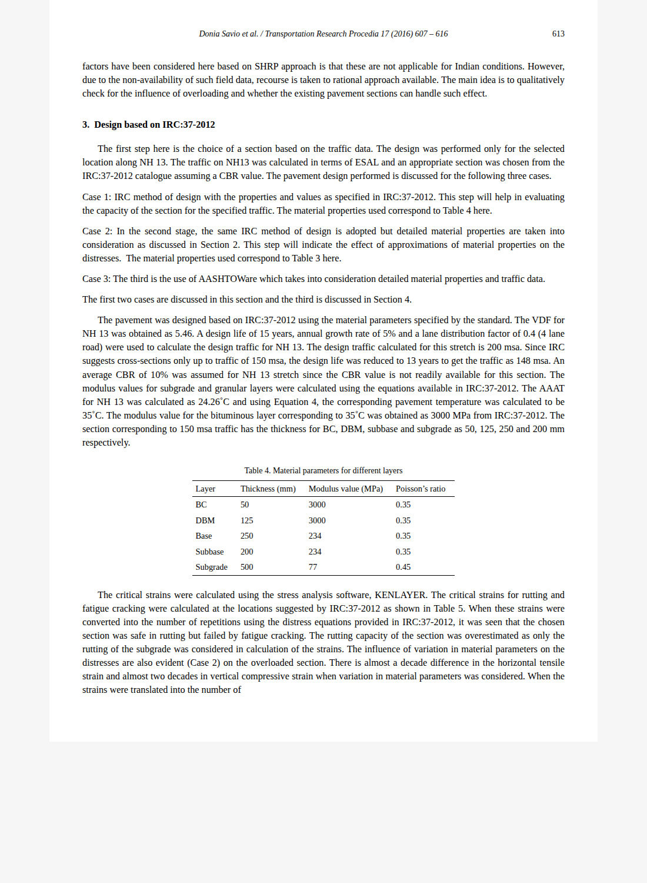Donia Savio et al. / Transportation Research Procedia 17 (2016) 607 – 616 613
factors have been considered here based on SHRP approach is that these are not applicable for Indian conditions. However, due to the non-availability of such field data, recourse is taken to rational approach available. The main idea is to qualitatively check for the influence of overloading and whether the existing pavement sections can handle such effect.
3. Design based on IRC:37-2012
The first step here is the choice of a section based on the traffic data. The design was performed only for the selected location along NH 13. The traffic on NH13 was calculated in terms of ESAL and an appropriate section was chosen from the IRC:37-2012 catalogue assuming a CBR value. The pavement design performed is discussed for the following three cases.
Case 1: IRC method of design with the properties and values as specified in IRC:37-2012. This step will help in evaluating the capacity of the section for the specified traffic. The material properties used correspond to Table 4 here.
Case 2: In the second stage, the same IRC method of design is adopted but detailed material properties are taken into consideration as discussed in Section 2. This step will indicate the effect of approximations of material properties on the distresses. The material properties used correspond to Table 3 here.
Case 3: The third is the use of AASHTOWare which takes into consideration detailed material properties and traffic data.
The first two cases are discussed in this section and the third is discussed in Section 4.
The pavement was designed based on IRC:37-2012 using the material parameters specified by the standard. The VDF for NH 13 was obtained as 5.46. A design life of 15 years, annual growth rate of 5% and a lane distribution factor of 0.4 (4 lane road) were used to calculate the design traffic for NH 13. The design traffic calculated for this stretch is 200 msa. Since IRC suggests cross-sections only up to traffic of 150 msa, the design life was reduced to 13 years to get the traffic as 148 msa. An average CBR of 10% was assumed for NH 13 stretch since the CBR value is not readily available for this section. The modulus values for subgrade and granular layers were calculated using the equations available in IRC:37-2012. The AAAT for NH 13 was calculated as 24.26˚C and using Equation 4, the corresponding pavement temperature was calculated to be 35˚C. The modulus value for the bituminous layer corresponding to 35˚C was obtained as 3000 MPa from IRC:37-2012. The section corresponding to 150 msa traffic has the thickness for BC, DBM, subbase and subgrade as 50, 125, 250 and 200 mm respectively.
Table 4. Material parameters for different layers
| Layer | Thickness (mm) | Modulus value (MPa) | Poisson’s ratio |
| --- | --- | --- | --- |
| BC | 50 | 3000 | 0.35 |
| DBM | 125 | 3000 | 0.35 |
| Base | 250 | 234 | 0.35 |
| Subbase | 200 | 234 | 0.35 |
| Subgrade | 500 | 77 | 0.45 |
The critical strains were calculated using the stress analysis software, KENLAYER. The critical strains for rutting and fatigue cracking were calculated at the locations suggested by IRC:37-2012 as shown in Table 5. When these strains were converted into the number of repetitions using the distress equations provided in IRC:37-2012, it was seen that the chosen section was safe in rutting but failed by fatigue cracking. The rutting capacity of the section was overestimated as only the rutting of the subgrade was considered in calculation of the strains. The influence of variation in material parameters on the distresses are also evident (Case 2) on the overloaded section. There is almost a decade difference in the horizontal tensile strain and almost two decades in vertical compressive strain when variation in material parameters was considered. When the strains were translated into the number of